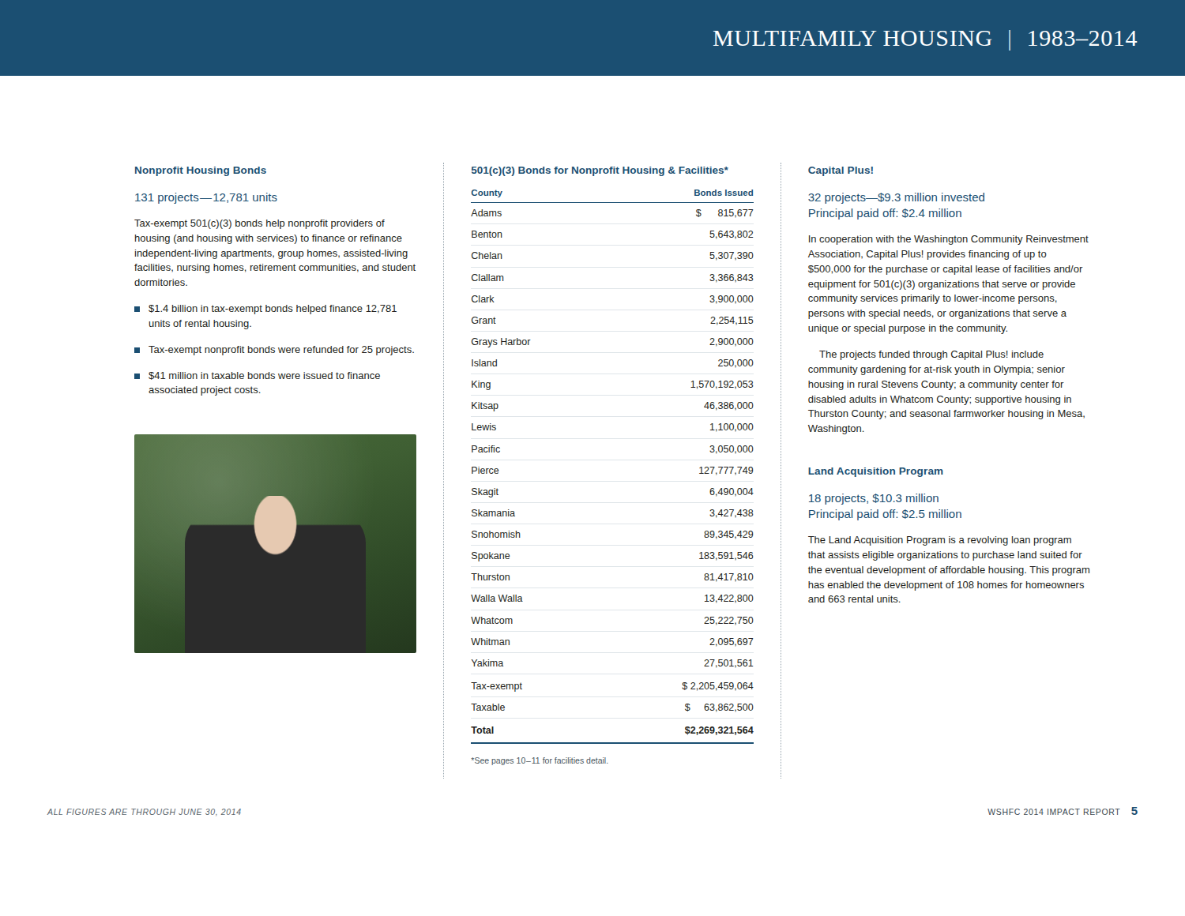MULTIFAMILY HOUSING | 1983–2014
Nonprofit Housing Bonds
131 projects — 12,781 units
Tax-exempt 501(c)(3) bonds help nonprofit providers of housing (and housing with services) to finance or refinance independent-living apartments, group homes, assisted-living facilities, nursing homes, retirement communities, and student dormitories.
$1.4 billion in tax-exempt bonds helped finance 12,781 units of rental housing.
Tax-exempt nonprofit bonds were refunded for 25 projects.
$41 million in taxable bonds were issued to finance associated project costs.
501(c)(3) Bonds for Nonprofit Housing & Facilities*
| County | Bonds Issued |
| --- | --- |
| Adams | $ 815,677 |
| Benton | 5,643,802 |
| Chelan | 5,307,390 |
| Clallam | 3,366,843 |
| Clark | 3,900,000 |
| Grant | 2,254,115 |
| Grays Harbor | 2,900,000 |
| Island | 250,000 |
| King | 1,570,192,053 |
| Kitsap | 46,386,000 |
| Lewis | 1,100,000 |
| Pacific | 3,050,000 |
| Pierce | 127,777,749 |
| Skagit | 6,490,004 |
| Skamania | 3,427,438 |
| Snohomish | 89,345,429 |
| Spokane | 183,591,546 |
| Thurston | 81,417,810 |
| Walla Walla | 13,422,800 |
| Whatcom | 25,222,750 |
| Whitman | 2,095,697 |
| Yakima | 27,501,561 |
| Tax-exempt | $ 2,205,459,064 |
| Taxable | $ 63,862,500 |
| Total | $2,269,321,564 |
*See pages 10 – 11 for facilities detail.
Capital Plus!
32 projects—$9.3 million invested
Principal paid off: $2.4 million
In cooperation with the Washington Community Reinvestment Association, Capital Plus! provides financing of up to $500,000 for the purchase or capital lease of facilities and/or equipment for 501(c)(3) organizations that serve or provide community services primarily to lower-income persons, persons with special needs, or organizations that serve a unique or special purpose in the community.
The projects funded through Capital Plus! include community gardening for at-risk youth in Olympia; senior housing in rural Stevens County; a community center for disabled adults in Whatcom County; supportive housing in Thurston County; and seasonal farmworker housing in Mesa, Washington.
Land Acquisition Program
18 projects, $10.3 million
Principal paid off: $2.5 million
The Land Acquisition Program is a revolving loan program that assists eligible organizations to purchase land suited for the eventual development of affordable housing. This program has enabled the development of 108 homes for homeowners and 663 rental units.
All figures are through June 30, 2014
WSHFC 2014 Impact Report 5